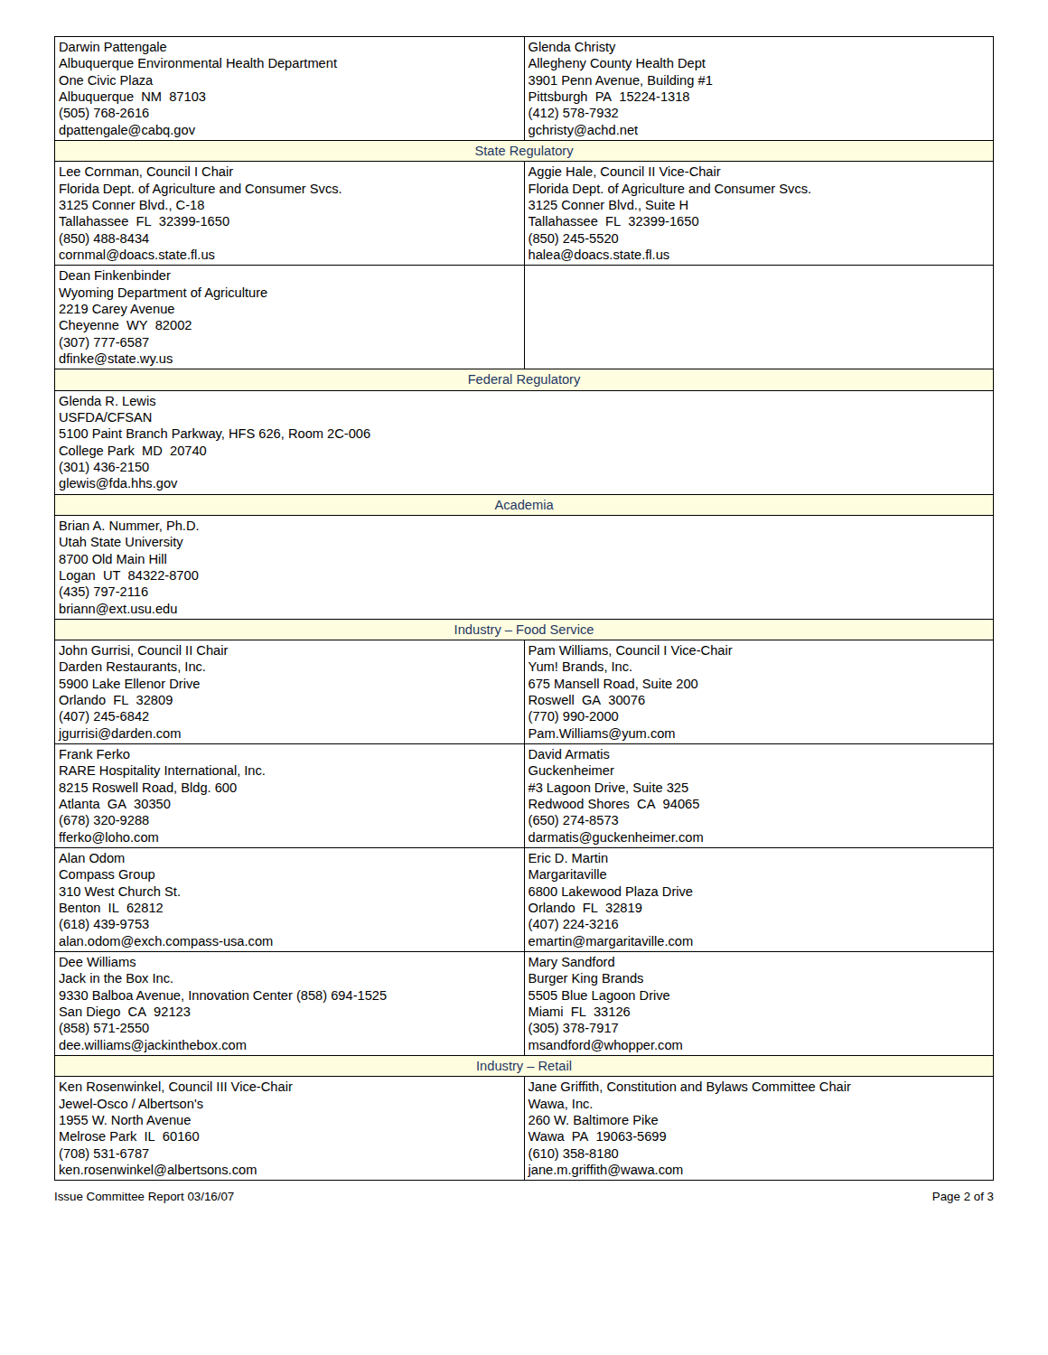| Darwin Pattengale Albuquerque Environmental Health Department One Civic Plaza Albuquerque NM 87103 (505) 768-2616 dpattengale@cabq.gov | Glenda Christy Allegheny County Health Dept 3901 Penn Avenue, Building #1 Pittsburgh PA 15224-1318 (412) 578-7932 gchristy@achd.net |
| State Regulatory |
| Lee Cornman, Council I Chair Florida Dept. of Agriculture and Consumer Svcs. 3125 Conner Blvd., C-18 Tallahassee FL 32399-1650 (850) 488-8434 cornmal@doacs.state.fl.us | Aggie Hale, Council II Vice-Chair Florida Dept. of Agriculture and Consumer Svcs. 3125 Conner Blvd., Suite H Tallahassee FL 32399-1650 (850) 245-5520 halea@doacs.state.fl.us |
| Dean Finkenbinder Wyoming Department of Agriculture 2219 Carey Avenue Cheyenne WY 82002 (307) 777-6587 dfinke@state.wy.us | |
| Federal Regulatory |
| Glenda R. Lewis USFDA/CFSAN 5100 Paint Branch Parkway, HFS 626, Room 2C-006 College Park MD 20740 (301) 436-2150 glewis@fda.hhs.gov |
| Academia |
| Brian A. Nummer, Ph.D. Utah State University 8700 Old Main Hill Logan UT 84322-8700 (435) 797-2116 briann@ext.usu.edu |
| Industry – Food Service |
| John Gurrisi, Council II Chair Darden Restaurants, Inc. 5900 Lake Ellenor Drive Orlando FL 32809 (407) 245-6842 jgurrisi@darden.com | Pam Williams, Council I Vice-Chair Yum! Brands, Inc. 675 Mansell Road, Suite 200 Roswell GA 30076 (770) 990-2000 Pam.Williams@yum.com |
| Frank Ferko RARE Hospitality International, Inc. 8215 Roswell Road, Bldg. 600 Atlanta GA 30350 (678) 320-9288 fferko@loho.com | David Armatis Guckenheimer #3 Lagoon Drive, Suite 325 Redwood Shores CA 94065 (650) 274-8573 darmatis@guckenheimer.com |
| Alan Odom Compass Group 310 West Church St. Benton IL 62812 (618) 439-9753 alan.odom@exch.compass-usa.com | Eric D. Martin Margaritaville 6800 Lakewood Plaza Drive Orlando FL 32819 (407) 224-3216 emartin@margaritaville.com |
| Dee Williams Jack in the Box Inc. 9330 Balboa Avenue, Innovation Center (858) 694-1525 San Diego CA 92123 (858) 571-2550 dee.williams@jackinthebox.com | Mary Sandford Burger King Brands 5505 Blue Lagoon Drive Miami FL 33126 (305) 378-7917 msandford@whopper.com |
| Industry – Retail |
| Ken Rosenwinkel, Council III Vice-Chair Jewel-Osco / Albertson's 1955 W. North Avenue Melrose Park IL 60160 (708) 531-6787 ken.rosenwinkel@albertsons.com | Jane Griffith, Constitution and Bylaws Committee Chair Wawa, Inc. 260 W. Baltimore Pike Wawa PA 19063-5699 (610) 358-8180 jane.m.griffith@wawa.com |
Issue Committee Report 03/16/07 Page 2 of 3